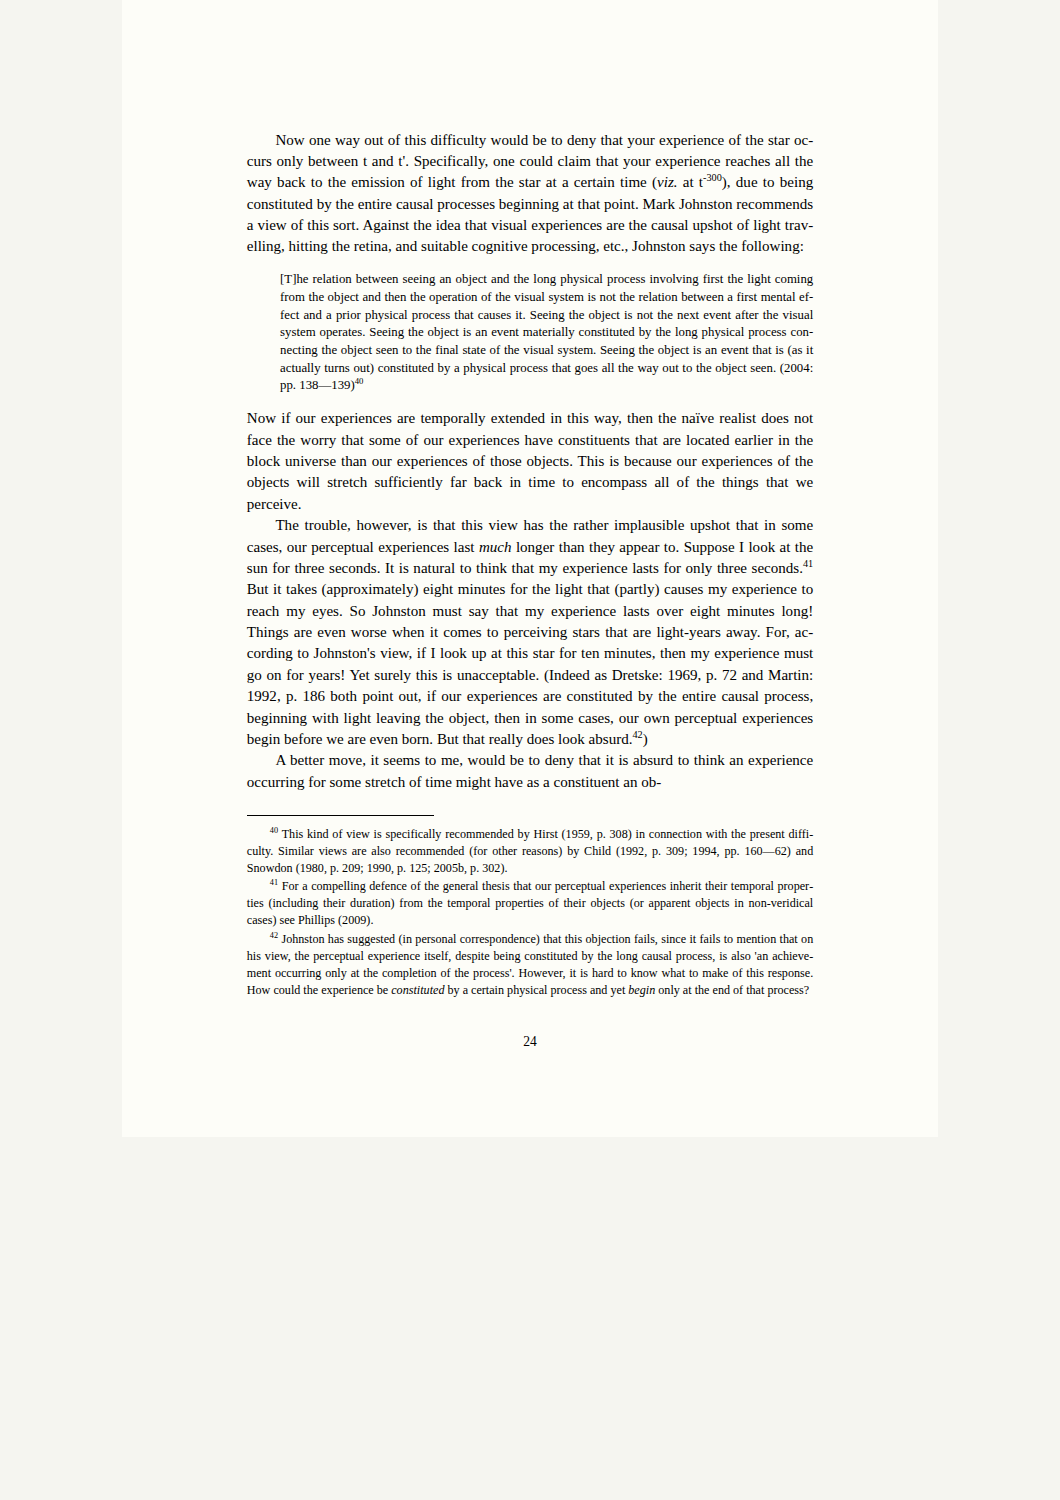Now one way out of this difficulty would be to deny that your experience of the star occurs only between t and t'. Specifically, one could claim that your experience reaches all the way back to the emission of light from the star at a certain time (viz. at t-300), due to being constituted by the entire causal processes beginning at that point. Mark Johnston recommends a view of this sort. Against the idea that visual experiences are the causal upshot of light travelling, hitting the retina, and suitable cognitive processing, etc., Johnston says the following:
[T]he relation between seeing an object and the long physical process involving first the light coming from the object and then the operation of the visual system is not the relation between a first mental effect and a prior physical process that causes it. Seeing the object is not the next event after the visual system operates. Seeing the object is an event materially constituted by the long physical process connecting the object seen to the final state of the visual system. Seeing the object is an event that is (as it actually turns out) constituted by a physical process that goes all the way out to the object seen. (2004: pp. 138—139)40
Now if our experiences are temporally extended in this way, then the naïve realist does not face the worry that some of our experiences have constituents that are located earlier in the block universe than our experiences of those objects. This is because our experiences of the objects will stretch sufficiently far back in time to encompass all of the things that we perceive.
The trouble, however, is that this view has the rather implausible upshot that in some cases, our perceptual experiences last much longer than they appear to. Suppose I look at the sun for three seconds. It is natural to think that my experience lasts for only three seconds.41 But it takes (approximately) eight minutes for the light that (partly) causes my experience to reach my eyes. So Johnston must say that my experience lasts over eight minutes long! Things are even worse when it comes to perceiving stars that are light-years away. For, according to Johnston's view, if I look up at this star for ten minutes, then my experience must go on for years! Yet surely this is unacceptable. (Indeed as Dretske: 1969, p. 72 and Martin: 1992, p. 186 both point out, if our experiences are constituted by the entire causal process, beginning with light leaving the object, then in some cases, our own perceptual experiences begin before we are even born. But that really does look absurd.42)
A better move, it seems to me, would be to deny that it is absurd to think an experience occurring for some stretch of time might have as a constituent an ob-
40 This kind of view is specifically recommended by Hirst (1959, p. 308) in connection with the present difficulty. Similar views are also recommended (for other reasons) by Child (1992, p. 309; 1994, pp. 160—62) and Snowdon (1980, p. 209; 1990, p. 125; 2005b, p. 302).
41 For a compelling defence of the general thesis that our perceptual experiences inherit their temporal properties (including their duration) from the temporal properties of their objects (or apparent objects in non-veridical cases) see Phillips (2009).
42 Johnston has suggested (in personal correspondence) that this objection fails, since it fails to mention that on his view, the perceptual experience itself, despite being constituted by the long causal process, is also 'an achievement occurring only at the completion of the process'. However, it is hard to know what to make of this response. How could the experience be constituted by a certain physical process and yet begin only at the end of that process?
24